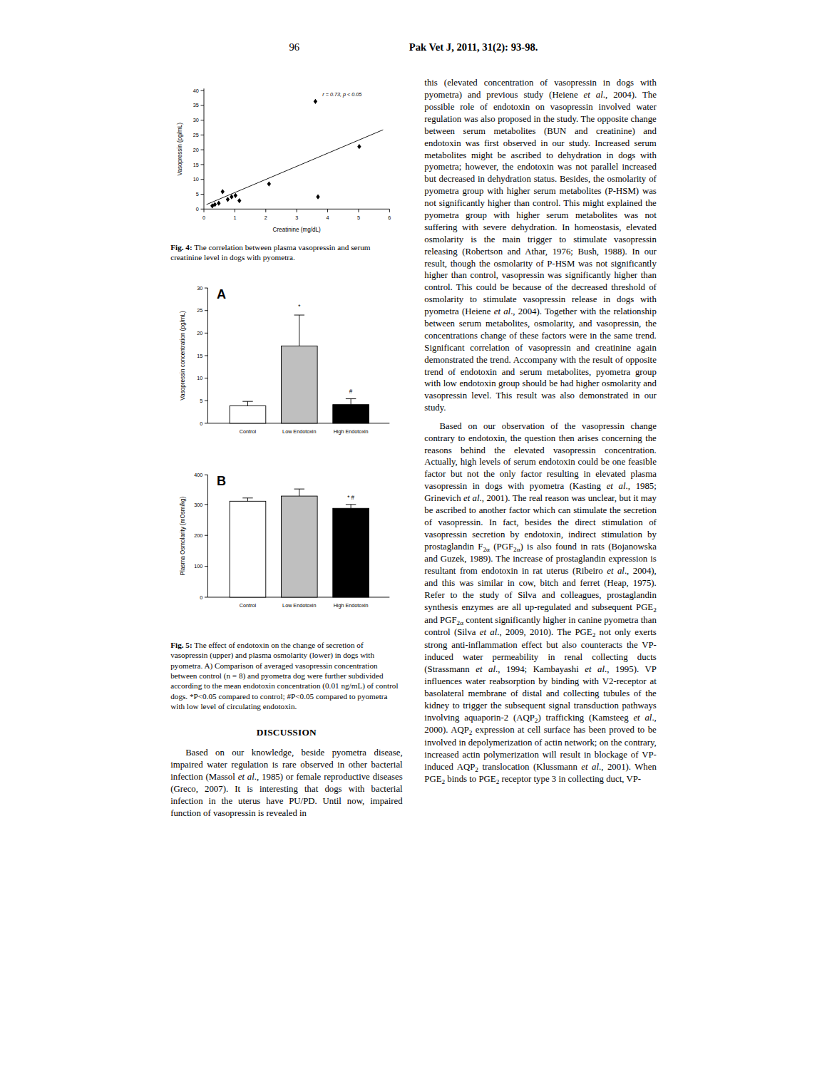96 Pak Vet J, 2011, 31(2): 93-98.
0 5 10 15 20 25 30 35 40 0 1 2 3 4 5 6 Creatinine (mg/dL) Vasopressin (pg/mL) r = 0.73, p < 0.05
Fig. 4: The correlation between plasma vasopressin and serum creatinine level in dogs with pyometra.
A 0 5 10 15 20 25 30 Vasopressin concentration (pg/mL) * # Control Low Endotoxin High Endotoxin B 0 100 200 300 400 Plasma Osmolarity (mOsm/kg) * # Control Low Endotoxin High Endotoxin
Fig. 5: The effect of endotoxin on the change of secretion of vasopressin (upper) and plasma osmolarity (lower) in dogs with pyometra. A) Comparison of averaged vasopressin concentration between control (n = 8) and pyometra dog were further subdivided according to the mean endotoxin concentration (0.01 ng/mL) of control dogs. *P<0.05 compared to control; #P<0.05 compared to pyometra with low level of circulating endotoxin.
DISCUSSION
Based on our knowledge, beside pyometra disease, impaired water regulation is rare observed in other bacterial infection (Massol et al., 1985) or female reproductive diseases (Greco, 2007). It is interesting that dogs with bacterial infection in the uterus have PU/PD. Until now, impaired function of vasopressin is revealed in
this (elevated concentration of vasopressin in dogs with pyometra) and previous study (Heiene et al., 2004). The possible role of endotoxin on vasopressin involved water regulation was also proposed in the study. The opposite change between serum metabolites (BUN and creatinine) and endotoxin was first observed in our study. Increased serum metabolites might be ascribed to dehydration in dogs with pyometra; however, the endotoxin was not parallel increased but decreased in dehydration status. Besides, the osmolarity of pyometra group with higher serum metabolites (P-HSM) was not significantly higher than control. This might explained the pyometra group with higher serum metabolites was not suffering with severe dehydration. In homeostasis, elevated osmolarity is the main trigger to stimulate vasopressin releasing (Robertson and Athar, 1976; Bush, 1988). In our result, though the osmolarity of P-HSM was not significantly higher than control, vasopressin was significantly higher than control. This could be because of the decreased threshold of osmolarity to stimulate vasopressin release in dogs with pyometra (Heiene et al., 2004). Together with the relationship between serum metabolites, osmolarity, and vasopressin, the concentrations change of these factors were in the same trend. Significant correlation of vasopressin and creatinine again demonstrated the trend. Accompany with the result of opposite trend of endotoxin and serum metabolites, pyometra group with low endotoxin group should be had higher osmolarity and vasopressin level. This result was also demonstrated in our study.
Based on our observation of the vasopressin change contrary to endotoxin, the question then arises concerning the reasons behind the elevated vasopressin concentration. Actually, high levels of serum endotoxin could be one feasible factor but not the only factor resulting in elevated plasma vasopressin in dogs with pyometra (Kasting et al., 1985; Grinevich et al., 2001). The real reason was unclear, but it may be ascribed to another factor which can stimulate the secretion of vasopressin. In fact, besides the direct stimulation of vasopressin secretion by endotoxin, indirect stimulation by prostaglandin F2α (PGF2α) is also found in rats (Bojanowska and Guzek, 1989). The increase of prostaglandin expression is resultant from endotoxin in rat uterus (Ribeiro et al., 2004), and this was similar in cow, bitch and ferret (Heap, 1975). Refer to the study of Silva and colleagues, prostaglandin synthesis enzymes are all up-regulated and subsequent PGE2 and PGF2α content significantly higher in canine pyometra than control (Silva et al., 2009, 2010). The PGE2 not only exerts strong anti-inflammation effect but also counteracts the VP-induced water permeability in renal collecting ducts (Strassmann et al., 1994; Kambayashi et al., 1995). VP influences water reabsorption by binding with V2-receptor at basolateral membrane of distal and collecting tubules of the kidney to trigger the subsequent signal transduction pathways involving aquaporin-2 (AQP2) trafficking (Kamsteeg et al., 2000). AQP2 expression at cell surface has been proved to be involved in depolymerization of actin network; on the contrary, increased actin polymerization will result in blockage of VP-induced AQP2 translocation (Klussmann et al., 2001). When PGE2 binds to PGE2 receptor type 3 in collecting duct, VP-